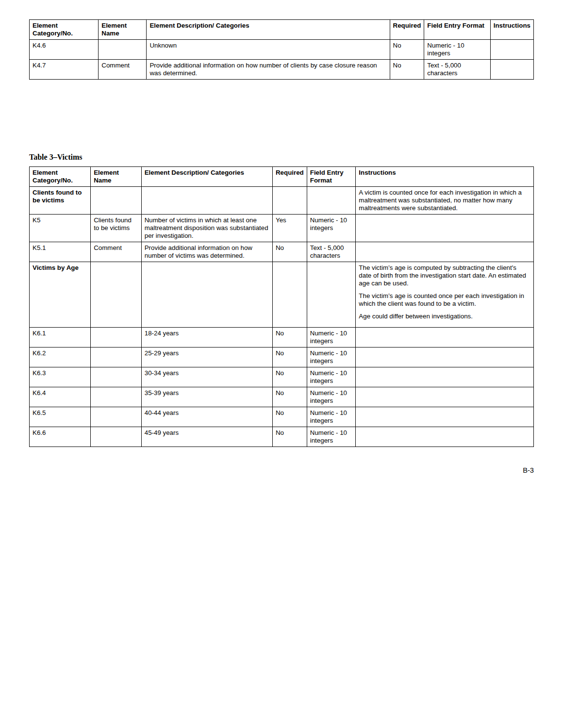| Element Category/No. | Element Name | Element Description/ Categories | Required | Field Entry Format | Instructions |
| --- | --- | --- | --- | --- | --- |
| K4.6 | | Unknown | No | Numeric - 10 integers | |
| K4.7 | Comment | Provide additional information on how number of clients by case closure reason was determined. | No | Text - 5,000 characters | |
Table 3–Victims
| Element Category/No. | Element Name | Element Description/ Categories | Required | Field Entry Format | Instructions |
| --- | --- | --- | --- | --- | --- |
| Clients found to be victims | | | | | A victim is counted once for each investigation in which a maltreatment was substantiated, no matter how many maltreatments were substantiated. |
| K5 | Clients found to be victims | Number of victims in which at least one maltreatment disposition was substantiated per investigation. | Yes | Numeric - 10 integers | |
| K5.1 | Comment | Provide additional information on how number of victims was determined. | No | Text - 5,000 characters | |
| Victims by Age | | | | | The victim’s age is computed by subtracting the client's date of birth from the investigation start date. An estimated age can be used. The victim’s age is counted once per each investigation in which the client was found to be a victim. Age could differ between investigations. |
| K6.1 | | 18-24 years | No | Numeric - 10 integers | |
| K6.2 | | 25-29 years | No | Numeric - 10 integers | |
| K6.3 | | 30-34 years | No | Numeric - 10 integers | |
| K6.4 | | 35-39 years | No | Numeric - 10 integers | |
| K6.5 | | 40-44 years | No | Numeric - 10 integers | |
| K6.6 | | 45-49 years | No | Numeric - 10 integers | |
B-3